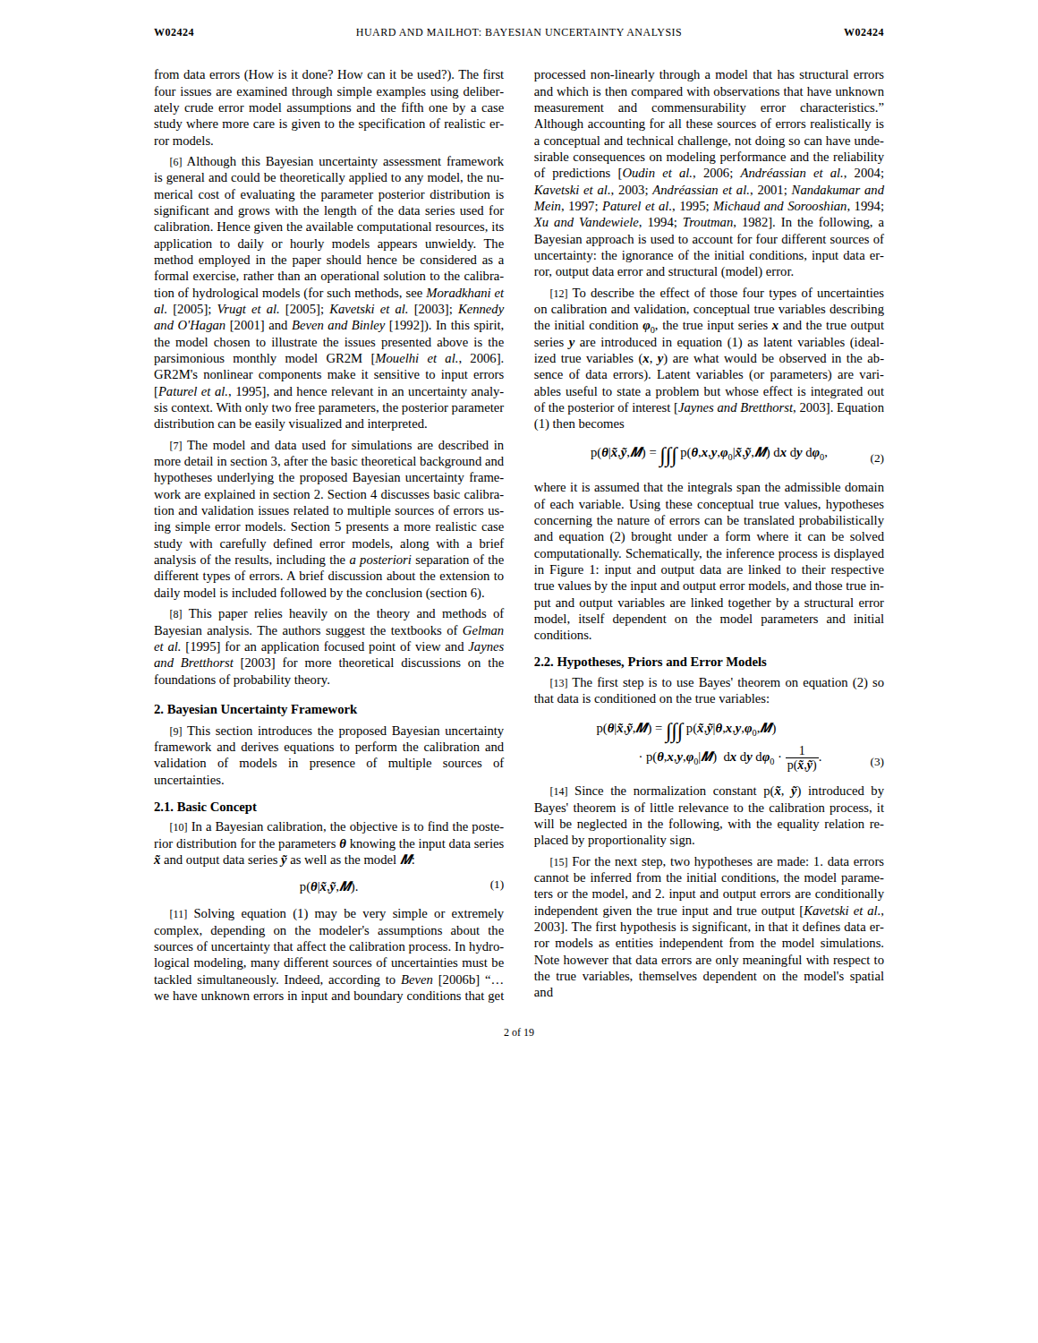W02424 Huard and Mailhot: Bayesian Uncertainty Analysis W02424
from data errors (How is it done? How can it be used?). The first four issues are examined through simple examples using deliberately crude error model assumptions and the fifth one by a case study where more care is given to the specification of realistic error models.
[6] Although this Bayesian uncertainty assessment framework is general and could be theoretically applied to any model, the numerical cost of evaluating the parameter posterior distribution is significant and grows with the length of the data series used for calibration. Hence given the available computational resources, its application to daily or hourly models appears unwieldy. The method employed in the paper should hence be considered as a formal exercise, rather than an operational solution to the calibration of hydrological models (for such methods, see Moradkhani et al. [2005]; Vrugt et al. [2005]; Kavetski et al. [2003]; Kennedy and O'Hagan [2001] and Beven and Binley [1992]). In this spirit, the model chosen to illustrate the issues presented above is the parsimonious monthly model GR2M [Mouelhi et al., 2006]. GR2M's nonlinear components make it sensitive to input errors [Paturel et al., 1995], and hence relevant in an uncertainty analysis context. With only two free parameters, the posterior parameter distribution can be easily visualized and interpreted.
[7] The model and data used for simulations are described in more detail in section 3, after the basic theoretical background and hypotheses underlying the proposed Bayesian uncertainty framework are explained in section 2. Section 4 discusses basic calibration and validation issues related to multiple sources of errors using simple error models. Section 5 presents a more realistic case study with carefully defined error models, along with a brief analysis of the results, including the a posteriori separation of the different types of errors. A brief discussion about the extension to daily model is included followed by the conclusion (section 6).
[8] This paper relies heavily on the theory and methods of Bayesian analysis. The authors suggest the textbooks of Gelman et al. [1995] for an application focused point of view and Jaynes and Bretthorst [2003] for more theoretical discussions on the foundations of probability theory.
2. Bayesian Uncertainty Framework
[9] This section introduces the proposed Bayesian uncertainty framework and derives equations to perform the calibration and validation of models in presence of multiple sources of uncertainties.
2.1. Basic Concept
[10] In a Bayesian calibration, the objective is to find the posterior distribution for the parameters θ knowing the input data series x̃ and output data series ỹ as well as the model 𝑴:
p(θ|x̃,ỹ,𝑴). (1)
[11] Solving equation (1) may be very simple or extremely complex, depending on the modeler's assumptions about the sources of uncertainty that affect the calibration process. In hydrological modeling, many different sources of uncertainties must be tackled simultaneously. Indeed, according to Beven [2006b] “… we have unknown errors in input and boundary conditions that get processed non-linearly through a model that has structural errors and which is then compared with observations that have unknown measurement and commensurability error characteristics.” Although accounting for all these sources of errors realistically is a conceptual and technical challenge, not doing so can have undesirable consequences on modeling performance and the reliability of predictions [Oudin et al., 2006; Andréassian et al., 2004; Kavetski et al., 2003; Andréassian et al., 2001; Nandakumar and Mein, 1997; Paturel et al., 1995; Michaud and Sorooshian, 1994; Xu and Vandewiele, 1994; Troutman, 1982]. In the following, a Bayesian approach is used to account for four different sources of uncertainty: the ignorance of the initial conditions, input data error, output data error and structural (model) error.
[12] To describe the effect of those four types of uncertainties on calibration and validation, conceptual true variables describing the initial condition φ0, the true input series x and the true output series y are introduced in equation (1) as latent variables (idealized true variables (x, y) are what would be observed in the absence of data errors). Latent variables (or parameters) are variables useful to state a problem but whose effect is integrated out of the posterior of interest [Jaynes and Bretthorst, 2003]. Equation (1) then becomes
p(θ|x̃,ỹ,𝑴) = ∫∫∫ p(θ,x,y,φ0|x̃,ỹ,𝑴) dx dy dφ0, (2)
where it is assumed that the integrals span the admissible domain of each variable. Using these conceptual true values, hypotheses concerning the nature of errors can be translated probabilistically and equation (2) brought under a form where it can be solved computationally. Schematically, the inference process is displayed in Figure 1: input and output data are linked to their respective true values by the input and output error models, and those true input and output variables are linked together by a structural error model, itself dependent on the model parameters and initial conditions.
2.2. Hypotheses, Priors and Error Models
[13] The first step is to use Bayes' theorem on equation (2) so that data is conditioned on the true variables:
p(θ|x̃,ỹ,𝑴) = ∫∫∫ p(x̃,ỹ|θ,x,y,φ0,𝑴)
· p(θ,x,y,φ0|𝑴) dx dy dφ0 · 1 p(x̃,ỹ). (3)
[14] Since the normalization constant p(x̃, ỹ) introduced by Bayes' theorem is of little relevance to the calibration process, it will be neglected in the following, with the equality relation replaced by proportionality sign.
[15] For the next step, two hypotheses are made: 1. data errors cannot be inferred from the initial conditions, the model parameters or the model, and 2. input and output errors are conditionally independent given the true input and true output [Kavetski et al., 2003]. The first hypothesis is significant, in that it defines data error models as entities independent from the model simulations. Note however that data errors are only meaningful with respect to the true variables, themselves dependent on the model's spatial and
2 of 19